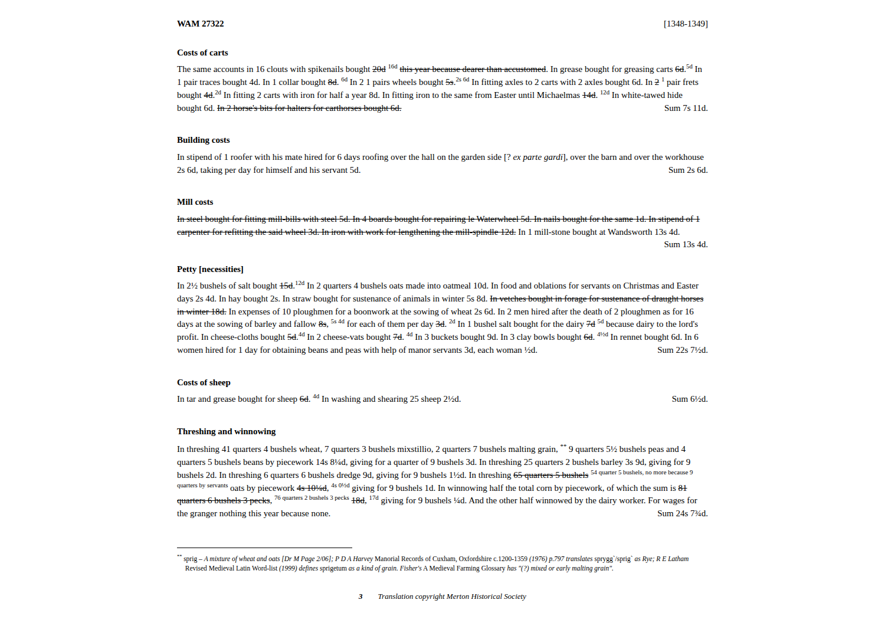WAM 27322 [1348-1349]
Costs of carts
The same accounts in 16 clouts with spikenails bought 20d 16d this year because dearer than accustomed. In grease bought for greasing carts 6d.5d In 1 pair traces bought 4d. In 1 collar bought 8d. 6d In 2 1 pairs wheels bought 5s.2s 6d In fitting axles to 2 carts with 2 axles bought 6d. In 2 1 pair frets bought 4d.2d In fitting 2 carts with iron for half a year 8d. In fitting iron to the same from Easter until Michaelmas 14d. 12d In white-tawed hide bought 6d. In 2 horse's bits for halters for carthorses bought 6d. Sum 7s 11d.
Building costs
In stipend of 1 roofer with his mate hired for 6 days roofing over the hall on the garden side [? ex parte gardi], over the barn and over the workhouse 2s 6d, taking per day for himself and his servant 5d. Sum 2s 6d.
Mill costs
In steel bought for fitting mill-bills with steel 5d. In 4 boards bought for repairing le Waterwheel 5d. In nails bought for the same 1d. In stipend of 1 carpenter for refitting the said wheel 3d. In iron with work for lengthening the mill-spindle 12d. In 1 mill-stone bought at Wandsworth 13s 4d. Sum 13s 4d.
Petty [necessities]
In 2½ bushels of salt bought 15d.12d In 2 quarters 4 bushels oats made into oatmeal 10d. In food and oblations for servants on Christmas and Easter days 2s 4d. In hay bought 2s. In straw bought for sustenance of animals in winter 5s 8d. In vetches bought in forage for sustenance of draught horses in winter 18d. In expenses of 10 ploughmen for a boonwork at the sowing of wheat 2s 6d. In 2 men hired after the death of 2 ploughmen as for 16 days at the sowing of barley and fallow 8s, 5s 4d for each of them per day 3d. 2d In 1 bushel salt bought for the dairy 7d 5d because dairy to the lord's profit. In cheese-cloths bought 5d.4d In 2 cheese-vats bought 7d. 4d In 3 buckets bought 9d. In 3 clay bowls bought 6d. 4½d In rennet bought 6d. In 6 women hired for 1 day for obtaining beans and peas with help of manor servants 3d, each woman ½d. Sum 22s 7½d.
Costs of sheep
In tar and grease bought for sheep 6d. 4d In washing and shearing 25 sheep 2½d. Sum 6½d.
Threshing and winnowing
In threshing 41 quarters 4 bushels wheat, 7 quarters 3 bushels mixstillio, 2 quarters 7 bushels malting grain, ** 9 quarters 5½ bushels peas and 4 quarters 5 bushels beans by piecework 14s 8¼d, giving for a quarter of 9 bushels 3d. In threshing 25 quarters 2 bushels barley 3s 9d, giving for 9 bushels 2d. In threshing 6 quarters 6 bushels dredge 9d, giving for 9 bushels 1½d. In threshing 65 quarters 5 bushels 54 quarter 5 bushels, no more because 9 quarters by servants oats by piecework 4s 10¼d, 4s 0½d giving for 9 bushels 1d. In winnowing half the total corn by piecework, of which the sum is 81 quarters 6 bushels 3 pecks, 76 quarters 2 bushels 3 pecks 18d, 17d giving for 9 bushels ¼d. And the other half winnowed by the dairy worker. For wages for the granger nothing this year because none. Sum 24s 7¾d.
** sprig – A mixture of wheat and oats [Dr M Page 2/06]; P D A Harvey Manorial Records of Cuxham, Oxfordshire c.1200-1359 (1976) p.797 translates sprygg`/sprig` as Rye; R E Latham Revised Medieval Latin Word-list (1999) defines sprigetum as a kind of grain. Fisher's A Medieval Farming Glossary has "(?) mixed or early malting grain".
3 Translation copyright Merton Historical Society